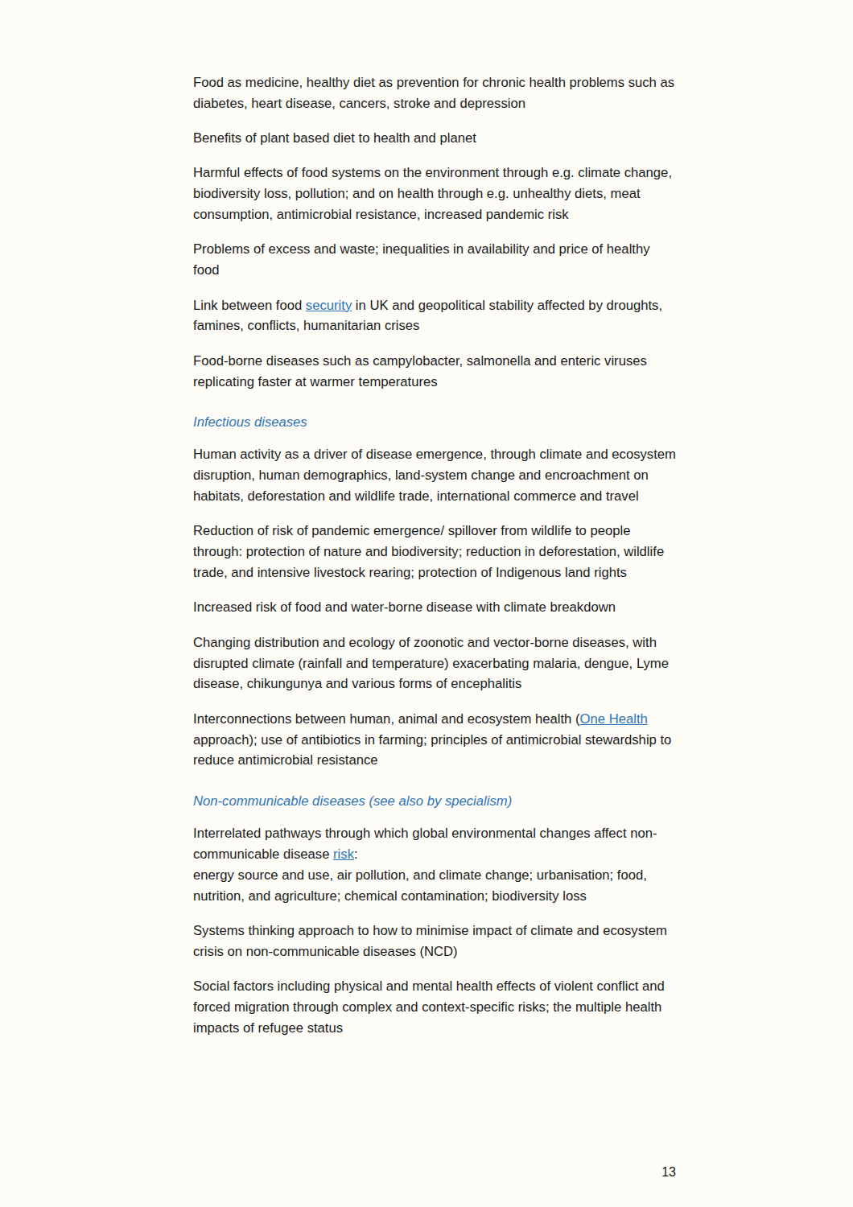Food as medicine, healthy diet as prevention for chronic health problems such as diabetes, heart disease, cancers, stroke and depression
Benefits of plant based diet to health and planet
Harmful effects of food systems on the environment through e.g. climate change, biodiversity loss, pollution; and on health through e.g. unhealthy diets, meat consumption, antimicrobial resistance, increased pandemic risk
Problems of excess and waste; inequalities in availability and price of healthy food
Link between food security in UK and geopolitical stability affected by droughts, famines, conflicts, humanitarian crises
Food-borne diseases such as campylobacter, salmonella and enteric viruses replicating faster at warmer temperatures
Infectious diseases
Human activity as a driver of disease emergence, through climate and ecosystem disruption, human demographics, land-system change and encroachment on habitats, deforestation and wildlife trade, international commerce and travel
Reduction of risk of pandemic emergence/ spillover from wildlife to people through: protection of nature and biodiversity; reduction in deforestation, wildlife trade, and intensive livestock rearing; protection of Indigenous land rights
Increased risk of food and water-borne disease with climate breakdown
Changing distribution and ecology of zoonotic and vector-borne diseases, with disrupted climate (rainfall and temperature) exacerbating malaria, dengue, Lyme disease, chikungunya and various forms of encephalitis
Interconnections between human, animal and ecosystem health (One Health approach); use of antibiotics in farming; principles of antimicrobial stewardship to reduce antimicrobial resistance
Non-communicable diseases (see also by specialism)
Interrelated pathways through which global environmental changes affect non-communicable disease risk:
energy source and use, air pollution, and climate change; urbanisation; food, nutrition, and agriculture; chemical contamination; biodiversity loss
Systems thinking approach to how to minimise impact of climate and ecosystem crisis on non-communicable diseases (NCD)
Social factors including physical and mental health effects of violent conflict and forced migration through complex and context-specific risks; the multiple health impacts of refugee status
13